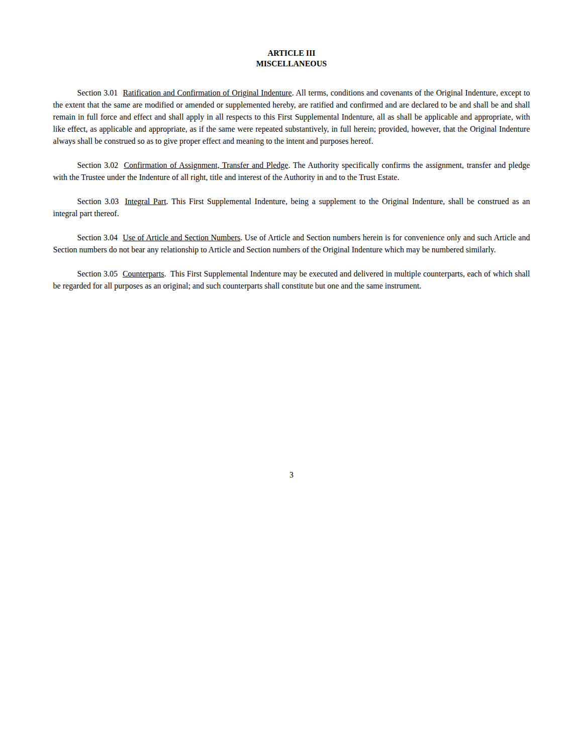ARTICLE III MISCELLANEOUS
Section 3.01 Ratification and Confirmation of Original Indenture. All terms, conditions and covenants of the Original Indenture, except to the extent that the same are modified or amended or supplemented hereby, are ratified and confirmed and are declared to be and shall be and shall remain in full force and effect and shall apply in all respects to this First Supplemental Indenture, all as shall be applicable and appropriate, with like effect, as applicable and appropriate, as if the same were repeated substantively, in full herein; provided, however, that the Original Indenture always shall be construed so as to give proper effect and meaning to the intent and purposes hereof.
Section 3.02 Confirmation of Assignment, Transfer and Pledge. The Authority specifically confirms the assignment, transfer and pledge with the Trustee under the Indenture of all right, title and interest of the Authority in and to the Trust Estate.
Section 3.03 Integral Part. This First Supplemental Indenture, being a supplement to the Original Indenture, shall be construed as an integral part thereof.
Section 3.04 Use of Article and Section Numbers. Use of Article and Section numbers herein is for convenience only and such Article and Section numbers do not bear any relationship to Article and Section numbers of the Original Indenture which may be numbered similarly.
Section 3.05 Counterparts. This First Supplemental Indenture may be executed and delivered in multiple counterparts, each of which shall be regarded for all purposes as an original; and such counterparts shall constitute but one and the same instrument.
3